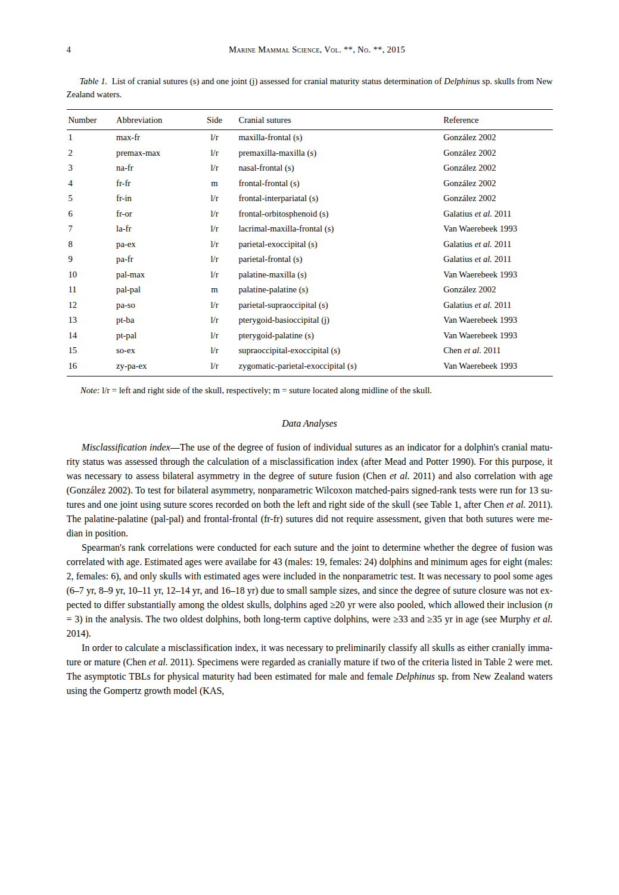4 Marine Mammal Science, Vol. **, No. **, 2015
Table 1. List of cranial sutures (s) and one joint (j) assessed for cranial maturity status determination of Delphinus sp. skulls from New Zealand waters.
| Number | Abbreviation | Side | Cranial sutures | Reference |
| --- | --- | --- | --- | --- |
| 1 | max-fr | l/r | maxilla-frontal (s) | González 2002 |
| 2 | premax-max | l/r | premaxilla-maxilla (s) | González 2002 |
| 3 | na-fr | l/r | nasal-frontal (s) | González 2002 |
| 4 | fr-fr | m | frontal-frontal (s) | González 2002 |
| 5 | fr-in | l/r | frontal-interpariatal (s) | González 2002 |
| 6 | fr-or | l/r | frontal-orbitosphenoid (s) | Galatius et al. 2011 |
| 7 | la-fr | l/r | lacrimal-maxilla-frontal (s) | Van Waerebeek 1993 |
| 8 | pa-ex | l/r | parietal-exoccipital (s) | Galatius et al. 2011 |
| 9 | pa-fr | l/r | parietal-frontal (s) | Galatius et al. 2011 |
| 10 | pal-max | l/r | palatine-maxilla (s) | Van Waerebeek 1993 |
| 11 | pal-pal | m | palatine-palatine (s) | González 2002 |
| 12 | pa-so | l/r | parietal-supraoccipital (s) | Galatius et al. 2011 |
| 13 | pt-ba | l/r | pterygoid-basioccipital (j) | Van Waerebeek 1993 |
| 14 | pt-pal | l/r | pterygoid-palatine (s) | Van Waerebeek 1993 |
| 15 | so-ex | l/r | supraoccipital-exoccipital (s) | Chen et al. 2011 |
| 16 | zy-pa-ex | l/r | zygomatic-parietal-exoccipital (s) | Van Waerebeek 1993 |
Note: l/r = left and right side of the skull, respectively; m = suture located along midline of the skull.
Data Analyses
Misclassification index—The use of the degree of fusion of individual sutures as an indicator for a dolphin's cranial maturity status was assessed through the calculation of a misclassification index (after Mead and Potter 1990). For this purpose, it was necessary to assess bilateral asymmetry in the degree of suture fusion (Chen et al. 2011) and also correlation with age (González 2002). To test for bilateral asymmetry, nonparametric Wilcoxon matched-pairs signed-rank tests were run for 13 sutures and one joint using suture scores recorded on both the left and right side of the skull (see Table 1, after Chen et al. 2011). The palatine-palatine (pal-pal) and frontal-frontal (fr-fr) sutures did not require assessment, given that both sutures were median in position.
Spearman's rank correlations were conducted for each suture and the joint to determine whether the degree of fusion was correlated with age. Estimated ages were availabe for 43 (males: 19, females: 24) dolphins and minimum ages for eight (males: 2, females: 6), and only skulls with estimated ages were included in the nonparametric test. It was necessary to pool some ages (6–7 yr, 8–9 yr, 10–11 yr, 12–14 yr, and 16–18 yr) due to small sample sizes, and since the degree of suture closure was not expected to differ substantially among the oldest skulls, dolphins aged ≥20 yr were also pooled, which allowed their inclusion (n = 3) in the analysis. The two oldest dolphins, both long-term captive dolphins, were ≥33 and ≥35 yr in age (see Murphy et al. 2014).
In order to calculate a misclassification index, it was necessary to preliminarily classify all skulls as either cranially immature or mature (Chen et al. 2011). Specimens were regarded as cranially mature if two of the criteria listed in Table 2 were met. The asymptotic TBLs for physical maturity had been estimated for male and female Delphinus sp. from New Zealand waters using the Gompertz growth model (KAS,